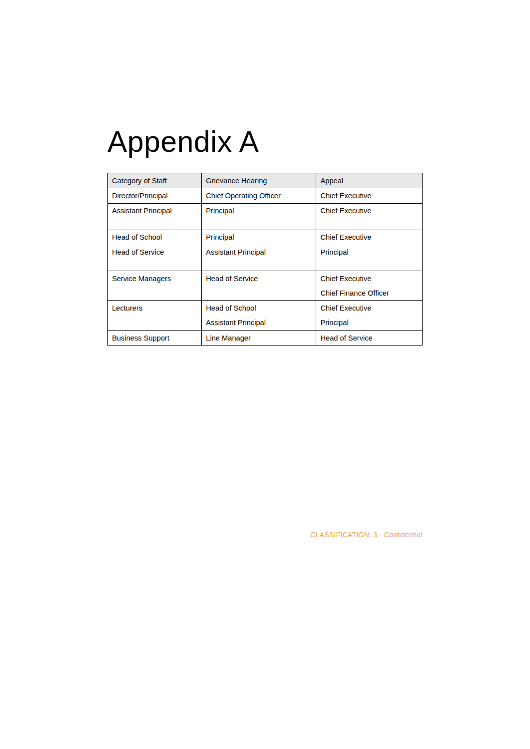Appendix A
| Category of Staff | Grievance Hearing | Appeal |
| --- | --- | --- |
| Director/Principal | Chief Operating Officer | Chief Executive |
| Assistant Principal | Principal | Chief Executive |
| Head of School Head of Service | Principal Assistant Principal | Chief Executive Principal |
| Service Managers | Head of Service | Chief Executive Chief Finance Officer |
| Lecturers | Head of School Assistant Principal | Chief Executive Principal |
| Business Support | Line Manager | Head of Service |
CLASSIFICATION: 3 - Confidential